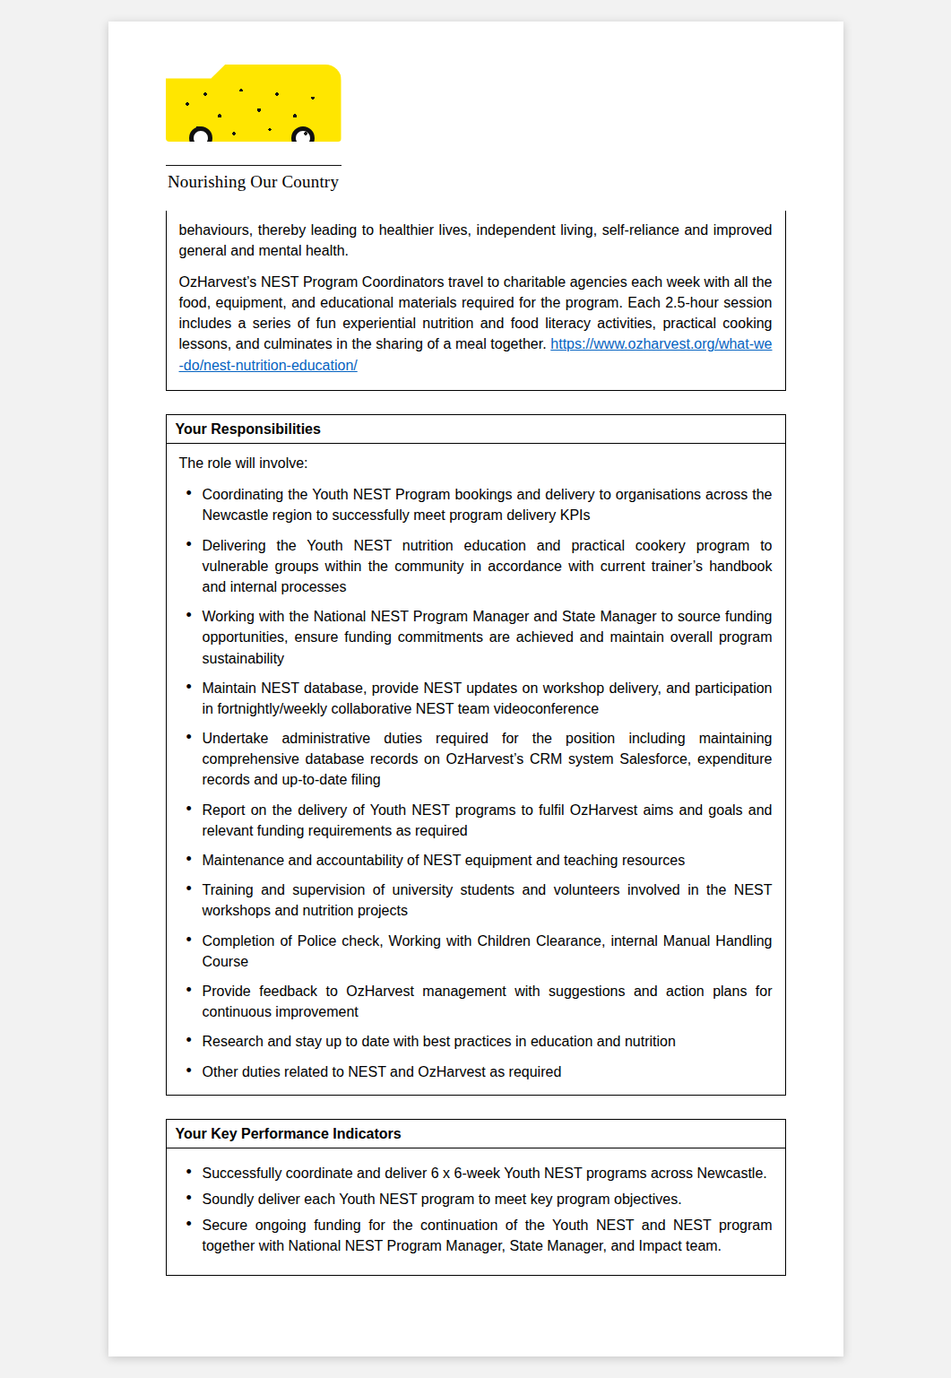Nourishing Our Country
behaviours, thereby leading to healthier lives, independent living, self-reliance and improved general and mental health.
OzHarvest’s NEST Program Coordinators travel to charitable agencies each week with all the food, equipment, and educational materials required for the program. Each 2.5-hour session includes a series of fun experiential nutrition and food literacy activities, practical cooking lessons, and culminates in the sharing of a meal together. https://www.ozharvest.org/what-we-do/nest-nutrition-education/
Your Responsibilities
The role will involve:
Coordinating the Youth NEST Program bookings and delivery to organisations across the Newcastle region to successfully meet program delivery KPIs
Delivering the Youth NEST nutrition education and practical cookery program to vulnerable groups within the community in accordance with current trainer’s handbook and internal processes
Working with the National NEST Program Manager and State Manager to source funding opportunities, ensure funding commitments are achieved and maintain overall program sustainability
Maintain NEST database, provide NEST updates on workshop delivery, and participation in fortnightly/weekly collaborative NEST team videoconference
Undertake administrative duties required for the position including maintaining comprehensive database records on OzHarvest’s CRM system Salesforce, expenditure records and up-to-date filing
Report on the delivery of Youth NEST programs to fulfil OzHarvest aims and goals and relevant funding requirements as required
Maintenance and accountability of NEST equipment and teaching resources
Training and supervision of university students and volunteers involved in the NEST workshops and nutrition projects
Completion of Police check, Working with Children Clearance, internal Manual Handling Course
Provide feedback to OzHarvest management with suggestions and action plans for continuous improvement
Research and stay up to date with best practices in education and nutrition
Other duties related to NEST and OzHarvest as required
Your Key Performance Indicators
Successfully coordinate and deliver 6 x 6-week Youth NEST programs across Newcastle.
Soundly deliver each Youth NEST program to meet key program objectives.
Secure ongoing funding for the continuation of the Youth NEST and NEST program together with National NEST Program Manager, State Manager, and Impact team.